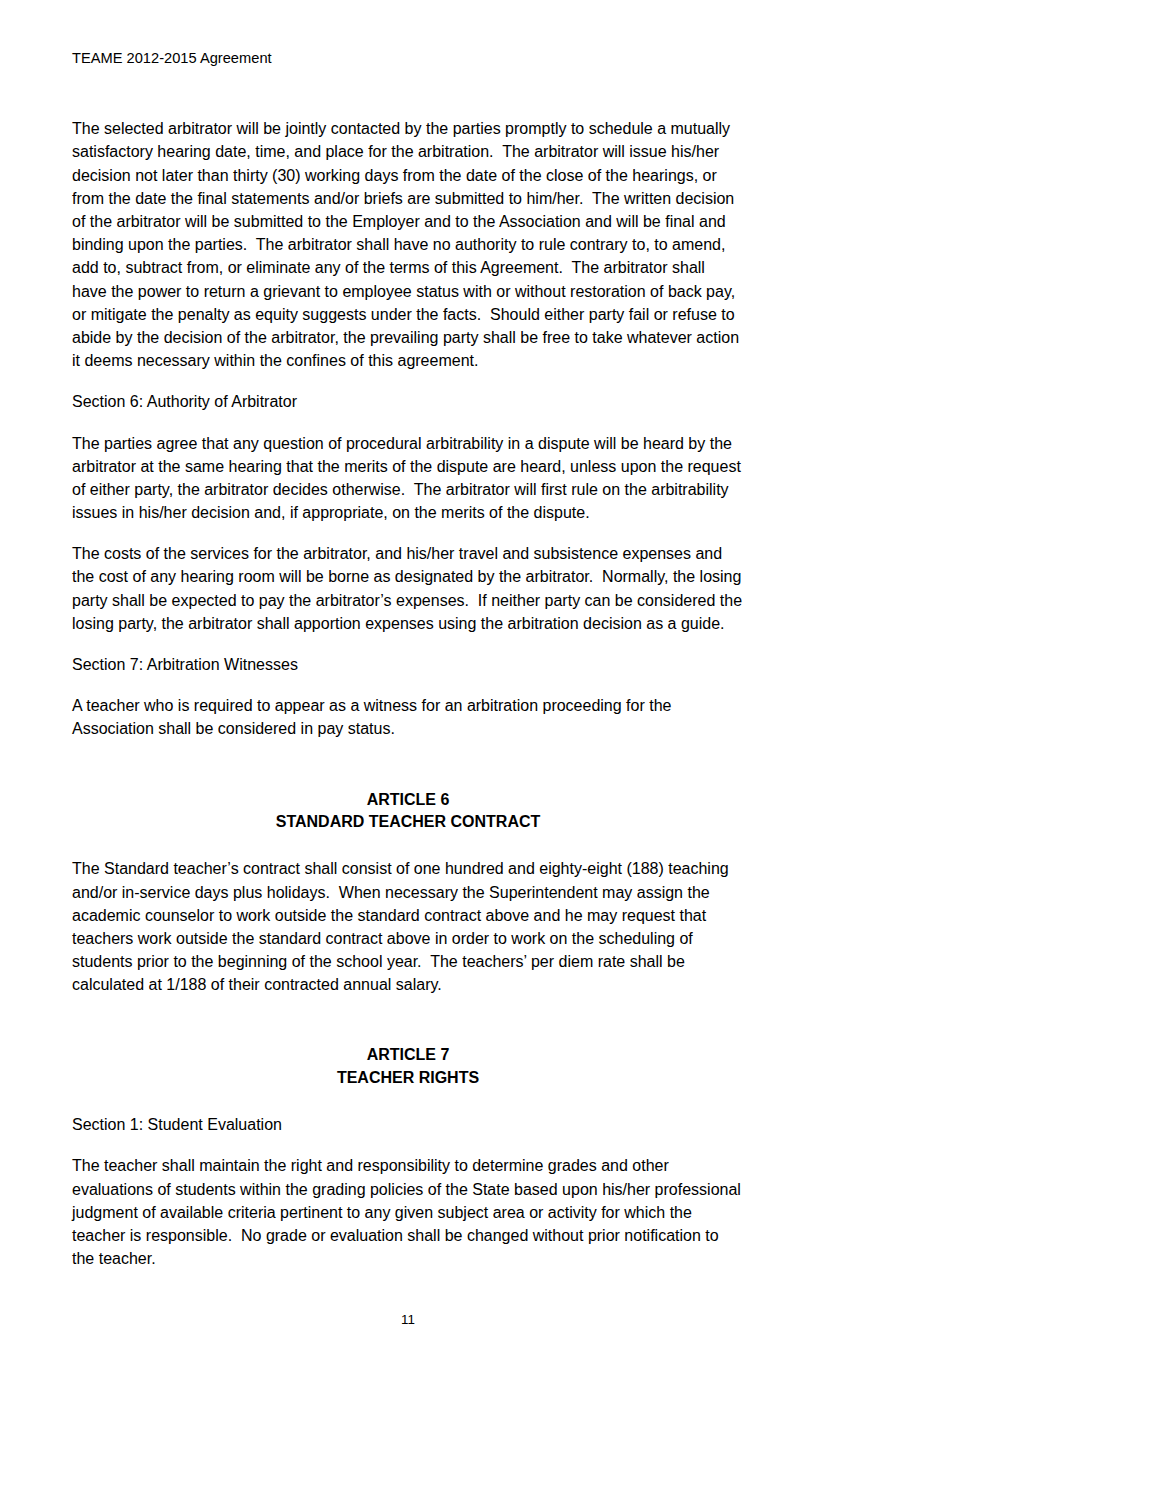TEAME 2012-2015 Agreement
The selected arbitrator will be jointly contacted by the parties promptly to schedule a mutually satisfactory hearing date, time, and place for the arbitration. The arbitrator will issue his/her decision not later than thirty (30) working days from the date of the close of the hearings, or from the date the final statements and/or briefs are submitted to him/her. The written decision of the arbitrator will be submitted to the Employer and to the Association and will be final and binding upon the parties. The arbitrator shall have no authority to rule contrary to, to amend, add to, subtract from, or eliminate any of the terms of this Agreement. The arbitrator shall have the power to return a grievant to employee status with or without restoration of back pay, or mitigate the penalty as equity suggests under the facts. Should either party fail or refuse to abide by the decision of the arbitrator, the prevailing party shall be free to take whatever action it deems necessary within the confines of this agreement.
Section 6: Authority of Arbitrator
The parties agree that any question of procedural arbitrability in a dispute will be heard by the arbitrator at the same hearing that the merits of the dispute are heard, unless upon the request of either party, the arbitrator decides otherwise. The arbitrator will first rule on the arbitrability issues in his/her decision and, if appropriate, on the merits of the dispute.
The costs of the services for the arbitrator, and his/her travel and subsistence expenses and the cost of any hearing room will be borne as designated by the arbitrator. Normally, the losing party shall be expected to pay the arbitrator’s expenses. If neither party can be considered the losing party, the arbitrator shall apportion expenses using the arbitration decision as a guide.
Section 7: Arbitration Witnesses
A teacher who is required to appear as a witness for an arbitration proceeding for the Association shall be considered in pay status.
ARTICLE 6STANDARD TEACHER CONTRACT
The Standard teacher’s contract shall consist of one hundred and eighty-eight (188) teaching and/or in-service days plus holidays. When necessary the Superintendent may assign the academic counselor to work outside the standard contract above and he may request that teachers work outside the standard contract above in order to work on the scheduling of students prior to the beginning of the school year. The teachers’ per diem rate shall be calculated at 1/188 of their contracted annual salary.
ARTICLE 7TEACHER RIGHTS
Section 1: Student Evaluation
The teacher shall maintain the right and responsibility to determine grades and other evaluations of students within the grading policies of the State based upon his/her professional judgment of available criteria pertinent to any given subject area or activity for which the teacher is responsible. No grade or evaluation shall be changed without prior notification to the teacher.
11